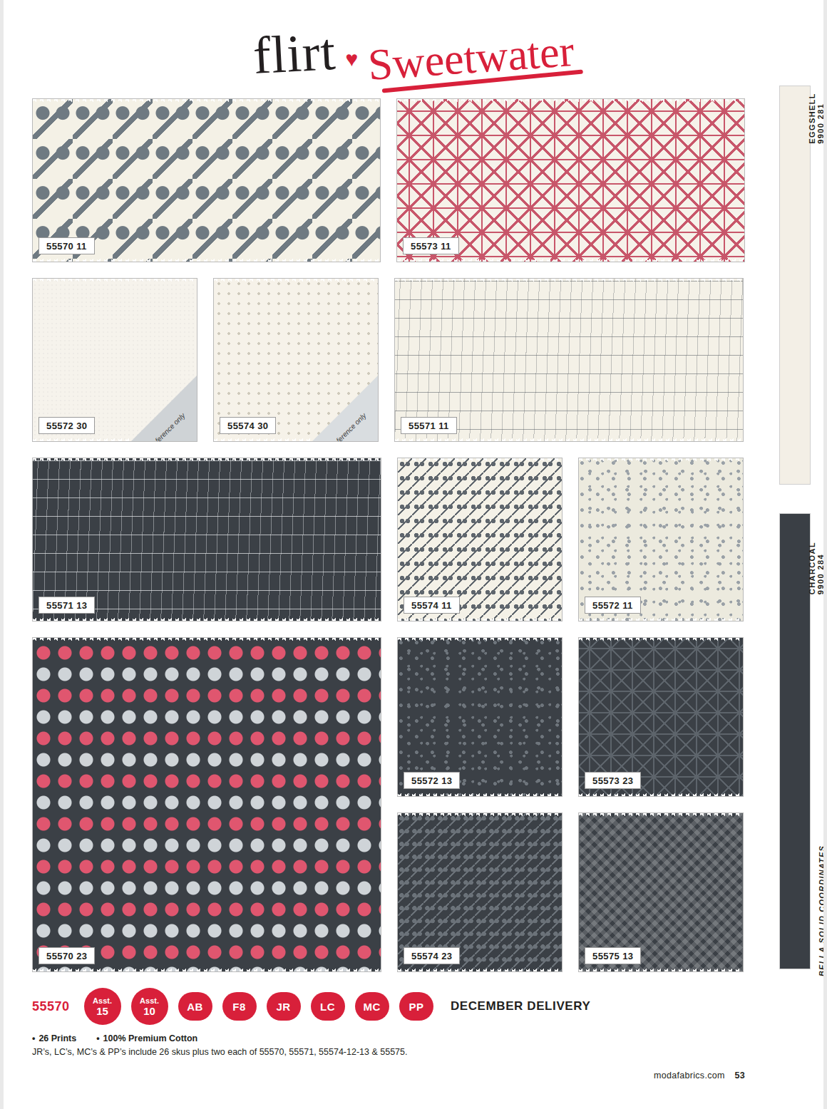flirt ♥ Sweetwater
EGGSHELL
9900 281
CHARCOAL
9900 284
BELLA SOLID COORDINATES
55570 11
55573 11
Print reference only
55572 30
Print reference only
55574 30
55571 11
55571 13
55574 11
55572 11
55570 23
55572 13
55573 23
55574 23
55575 13
55570 Asst.15 Asst.10 AB F8 JR LC MC PP DECEMBER DELIVERY
26 Prints 100% Premium Cotton
JR’s, LC’s, MC’s & PP’s include 26 skus plus two each of 55570, 55571, 55574-12-13 & 55575.
modafabrics.com 53